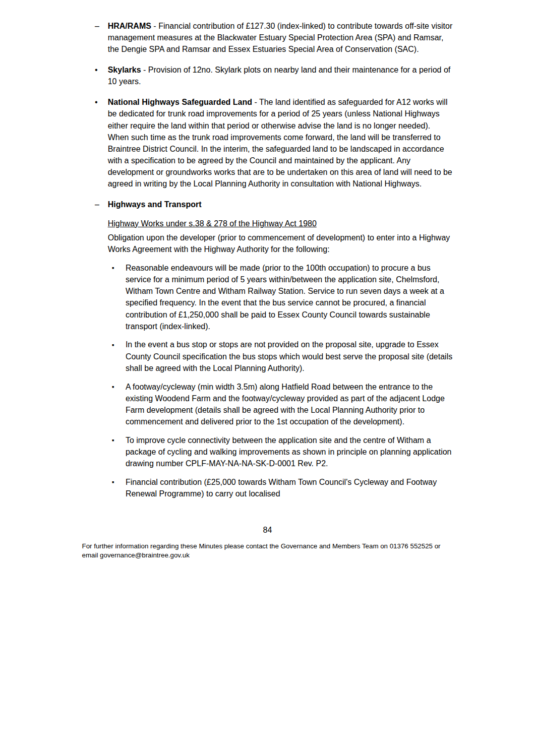HRA/RAMS - Financial contribution of £127.30 (index-linked) to contribute towards off-site visitor management measures at the Blackwater Estuary Special Protection Area (SPA) and Ramsar, the Dengie SPA and Ramsar and Essex Estuaries Special Area of Conservation (SAC).
Skylarks - Provision of 12no. Skylark plots on nearby land and their maintenance for a period of 10 years.
National Highways Safeguarded Land - The land identified as safeguarded for A12 works will be dedicated for trunk road improvements for a period of 25 years (unless National Highways either require the land within that period or otherwise advise the land is no longer needed). When such time as the trunk road improvements come forward, the land will be transferred to Braintree District Council. In the interim, the safeguarded land to be landscaped in accordance with a specification to be agreed by the Council and maintained by the applicant. Any development or groundworks works that are to be undertaken on this area of land will need to be agreed in writing by the Local Planning Authority in consultation with National Highways.
Highways and Transport
Highway Works under s.38 & 278 of the Highway Act 1980
Obligation upon the developer (prior to commencement of development) to enter into a Highway Works Agreement with the Highway Authority for the following:
Reasonable endeavours will be made (prior to the 100th occupation) to procure a bus service for a minimum period of 5 years within/between the application site, Chelmsford, Witham Town Centre and Witham Railway Station. Service to run seven days a week at a specified frequency. In the event that the bus service cannot be procured, a financial contribution of £1,250,000 shall be paid to Essex County Council towards sustainable transport (index-linked).
In the event a bus stop or stops are not provided on the proposal site, upgrade to Essex County Council specification the bus stops which would best serve the proposal site (details shall be agreed with the Local Planning Authority).
A footway/cycleway (min width 3.5m) along Hatfield Road between the entrance to the existing Woodend Farm and the footway/cycleway provided as part of the adjacent Lodge Farm development (details shall be agreed with the Local Planning Authority prior to commencement and delivered prior to the 1st occupation of the development).
To improve cycle connectivity between the application site and the centre of Witham a package of cycling and walking improvements as shown in principle on planning application drawing number CPLF-MAY-NA-NA-SK-D-0001 Rev. P2.
Financial contribution (£25,000 towards Witham Town Council's Cycleway and Footway Renewal Programme) to carry out localised
84
For further information regarding these Minutes please contact the Governance and Members Team on 01376 552525 or email governance@braintree.gov.uk